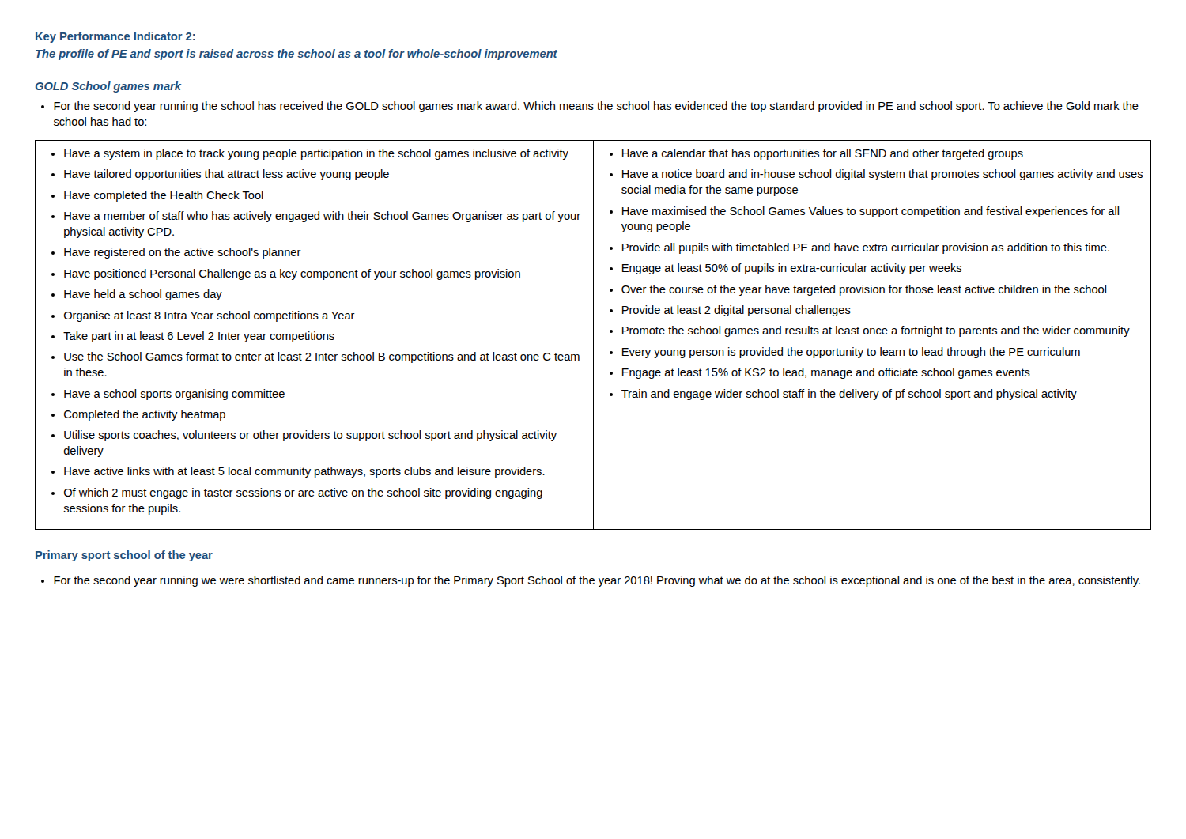Key Performance Indicator 2:
The profile of PE and sport is raised across the school as a tool for whole-school improvement
GOLD School games mark
For the second year running the school has received the GOLD school games mark award. Which means the school has evidenced the top standard provided in PE and school sport. To achieve the Gold mark the school has had to:
| Have a system in place to track young people participation in the school games inclusive of activity Have tailored opportunities that attract less active young people Have completed the Health Check Tool Have a member of staff who has actively engaged with their School Games Organiser as part of your physical activity CPD. Have registered on the active school's planner Have positioned Personal Challenge as a key component of your school games provision Have held a school games day Organise at least 8 Intra Year school competitions a Year Take part in at least 6 Level 2 Inter year competitions Use the School Games format to enter at least 2 Inter school B competitions and at least one C team in these. Have a school sports organising committee Completed the activity heatmap Utilise sports coaches, volunteers or other providers to support school sport and physical activity delivery Have active links with at least 5 local community pathways, sports clubs and leisure providers. Of which 2 must engage in taster sessions or are active on the school site providing engaging sessions for the pupils. | Have a calendar that has opportunities for all SEND and other targeted groups Have a notice board and in-house school digital system that promotes school games activity and uses social media for the same purpose Have maximised the School Games Values to support competition and festival experiences for all young people Provide all pupils with timetabled PE and have extra curricular provision as addition to this time. Engage at least 50% of pupils in extra-curricular activity per weeks Over the course of the year have targeted provision for those least active children in the school Provide at least 2 digital personal challenges Promote the school games and results at least once a fortnight to parents and the wider community Every young person is provided the opportunity to learn to lead through the PE curriculum Engage at least 15% of KS2 to lead, manage and officiate school games events Train and engage wider school staff in the delivery of pf school sport and physical activity |
Primary sport school of the year
For the second year running we were shortlisted and came runners-up for the Primary Sport School of the year 2018! Proving what we do at the school is exceptional and is one of the best in the area, consistently.